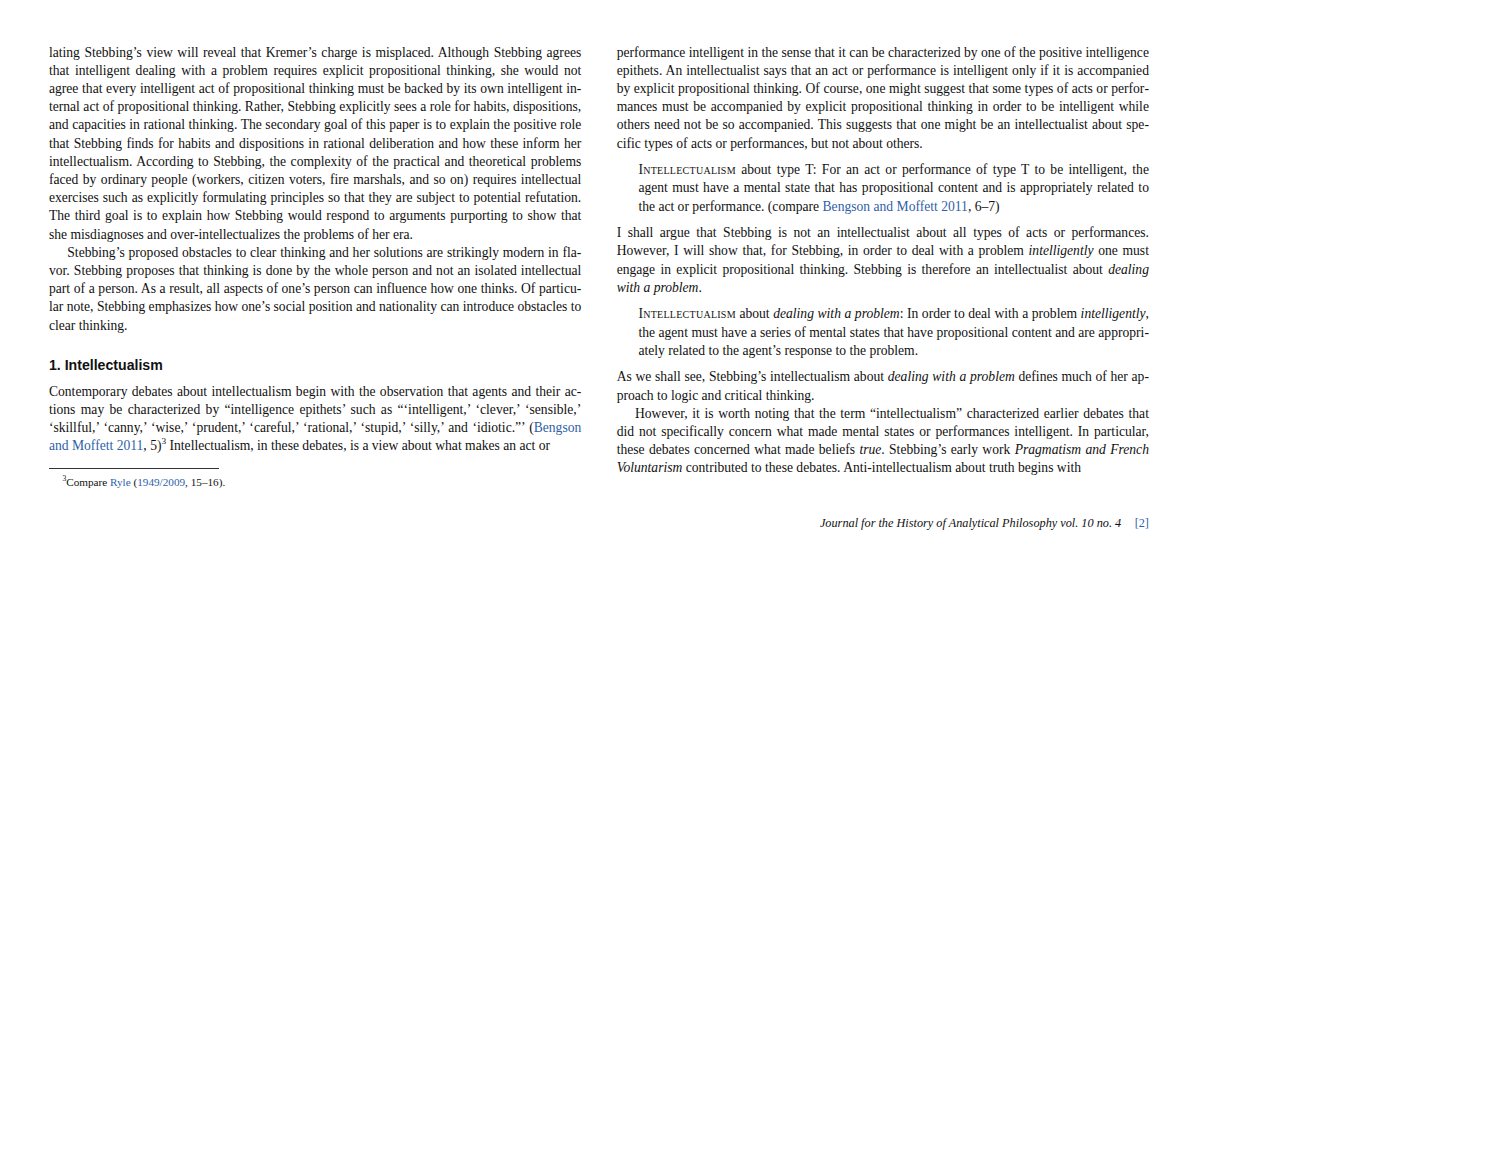lating Stebbing’s view will reveal that Kremer’s charge is misplaced. Although Stebbing agrees that intelligent dealing with a problem requires explicit propositional thinking, she would not agree that every intelligent act of propositional thinking must be backed by its own intelligent internal act of propositional thinking. Rather, Stebbing explicitly sees a role for habits, dispositions, and capacities in rational thinking. The secondary goal of this paper is to explain the positive role that Stebbing finds for habits and dispositions in rational deliberation and how these inform her intellectualism. According to Stebbing, the complexity of the practical and theoretical problems faced by ordinary people (workers, citizen voters, fire marshals, and so on) requires intellectual exercises such as explicitly formulating principles so that they are subject to potential refutation. The third goal is to explain how Stebbing would respond to arguments purporting to show that she misdiagnoses and over-intellectualizes the problems of her era.
Stebbing’s proposed obstacles to clear thinking and her solutions are strikingly modern in flavor. Stebbing proposes that thinking is done by the whole person and not an isolated intellectual part of a person. As a result, all aspects of one’s person can influence how one thinks. Of particular note, Stebbing emphasizes how one’s social position and nationality can introduce obstacles to clear thinking.
1. Intellectualism
Contemporary debates about intellectualism begin with the observation that agents and their actions may be characterized by “intelligence epithets’ such as “‘intelligent,’ ‘clever,’ ‘sensible,’ ‘skillful,’ ‘canny,’ ‘wise,’ ‘prudent,’ ‘careful,’ ‘rational,’ ‘stupid,’ ‘silly,’ and ‘idiotic.”’ (Bengson and Moffett 2011, 5)3 Intellectualism, in these debates, is a view about what makes an act or
3Compare Ryle (1949/2009, 15–16).
performance intelligent in the sense that it can be characterized by one of the positive intelligence epithets. An intellectualist says that an act or performance is intelligent only if it is accompanied by explicit propositional thinking. Of course, one might suggest that some types of acts or performances must be accompanied by explicit propositional thinking in order to be intelligent while others need not be so accompanied. This suggests that one might be an intellectualist about specific types of acts or performances, but not about others.
Intellectualism about type T: For an act or performance of type T to be intelligent, the agent must have a mental state that has propositional content and is appropriately related to the act or performance. (compare Bengson and Moffett 2011, 6–7)
I shall argue that Stebbing is not an intellectualist about all types of acts or performances. However, I will show that, for Stebbing, in order to deal with a problem intelligently one must engage in explicit propositional thinking. Stebbing is therefore an intellectualist about dealing with a problem.
Intellectualism about dealing with a problem: In order to deal with a problem intelligently, the agent must have a series of mental states that have propositional content and are appropriately related to the agent’s response to the problem.
As we shall see, Stebbing’s intellectualism about dealing with a problem defines much of her approach to logic and critical thinking.
However, it is worth noting that the term “intellectualism” characterized earlier debates that did not specifically concern what made mental states or performances intelligent. In particular, these debates concerned what made beliefs true. Stebbing’s early work Pragmatism and French Voluntarism contributed to these debates. Anti-intellectualism about truth begins with
Journal for the History of Analytical Philosophy vol. 10 no. 4[2]